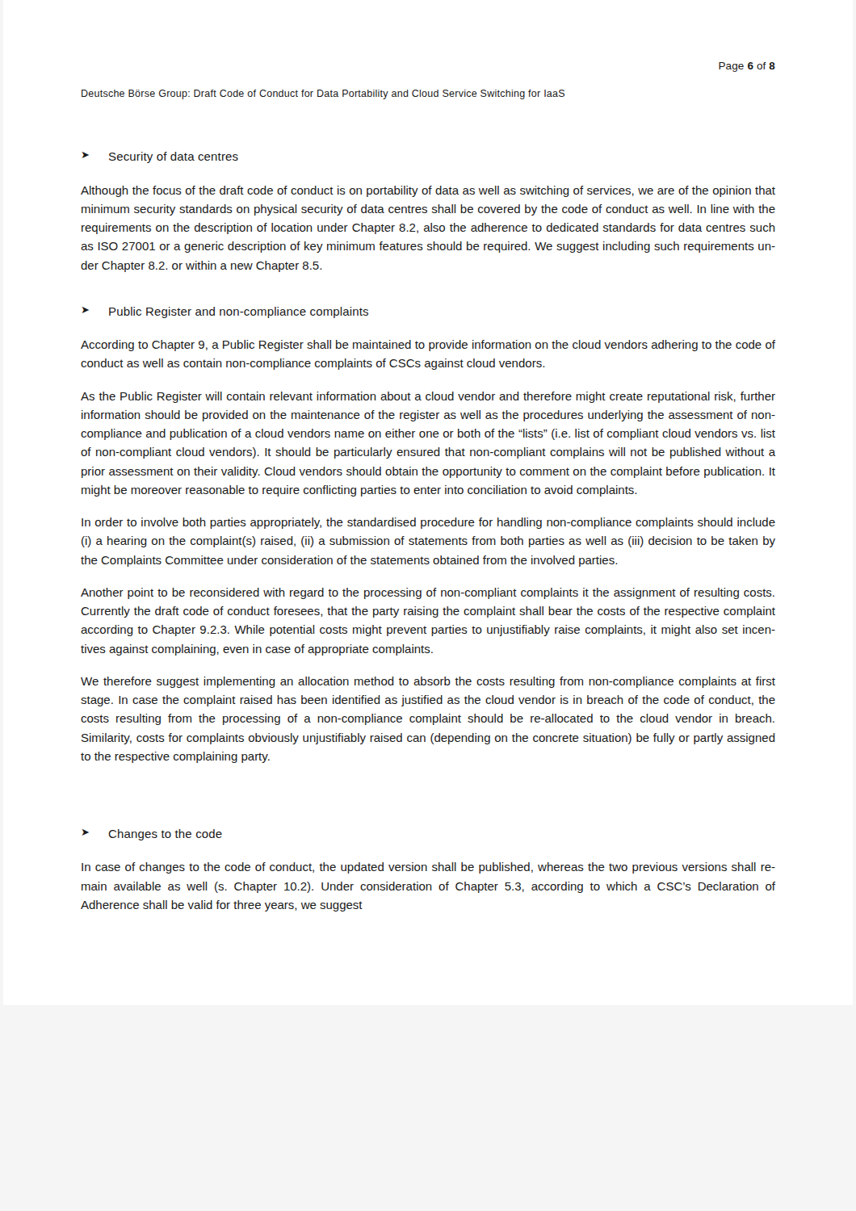Page 6 of 8
Deutsche Börse Group: Draft Code of Conduct for Data Portability and Cloud Service Switching for IaaS
Security of data centres
Although the focus of the draft code of conduct is on portability of data as well as switching of services, we are of the opinion that minimum security standards on physical security of data centres shall be covered by the code of conduct as well. In line with the requirements on the description of location under Chapter 8.2, also the adherence to dedicated standards for data centres such as ISO 27001 or a generic description of key minimum features should be required. We suggest including such requirements under Chapter 8.2. or within a new Chapter 8.5.
Public Register and non-compliance complaints
According to Chapter 9, a Public Register shall be maintained to provide information on the cloud vendors adhering to the code of conduct as well as contain non-compliance complaints of CSCs against cloud vendors.
As the Public Register will contain relevant information about a cloud vendor and therefore might create reputational risk, further information should be provided on the maintenance of the register as well as the procedures underlying the assessment of non-compliance and publication of a cloud vendors name on either one or both of the “lists” (i.e. list of compliant cloud vendors vs. list of non-compliant cloud vendors). It should be particularly ensured that non-compliant complains will not be published without a prior assessment on their validity. Cloud vendors should obtain the opportunity to comment on the complaint before publication. It might be moreover reasonable to require conflicting parties to enter into conciliation to avoid complaints.
In order to involve both parties appropriately, the standardised procedure for handling non-compliance complaints should include (i) a hearing on the complaint(s) raised, (ii) a submission of statements from both parties as well as (iii) decision to be taken by the Complaints Committee under consideration of the statements obtained from the involved parties.
Another point to be reconsidered with regard to the processing of non-compliant complaints it the assignment of resulting costs. Currently the draft code of conduct foresees, that the party raising the complaint shall bear the costs of the respective complaint according to Chapter 9.2.3. While potential costs might prevent parties to unjustifiably raise complaints, it might also set incentives against complaining, even in case of appropriate complaints.
We therefore suggest implementing an allocation method to absorb the costs resulting from non-compliance complaints at first stage. In case the complaint raised has been identified as justified as the cloud vendor is in breach of the code of conduct, the costs resulting from the processing of a non-compliance complaint should be re-allocated to the cloud vendor in breach. Similarity, costs for complaints obviously unjustifiably raised can (depending on the concrete situation) be fully or partly assigned to the respective complaining party.
Changes to the code
In case of changes to the code of conduct, the updated version shall be published, whereas the two previous versions shall remain available as well (s. Chapter 10.2). Under consideration of Chapter 5.3, according to which a CSC’s Declaration of Adherence shall be valid for three years, we suggest